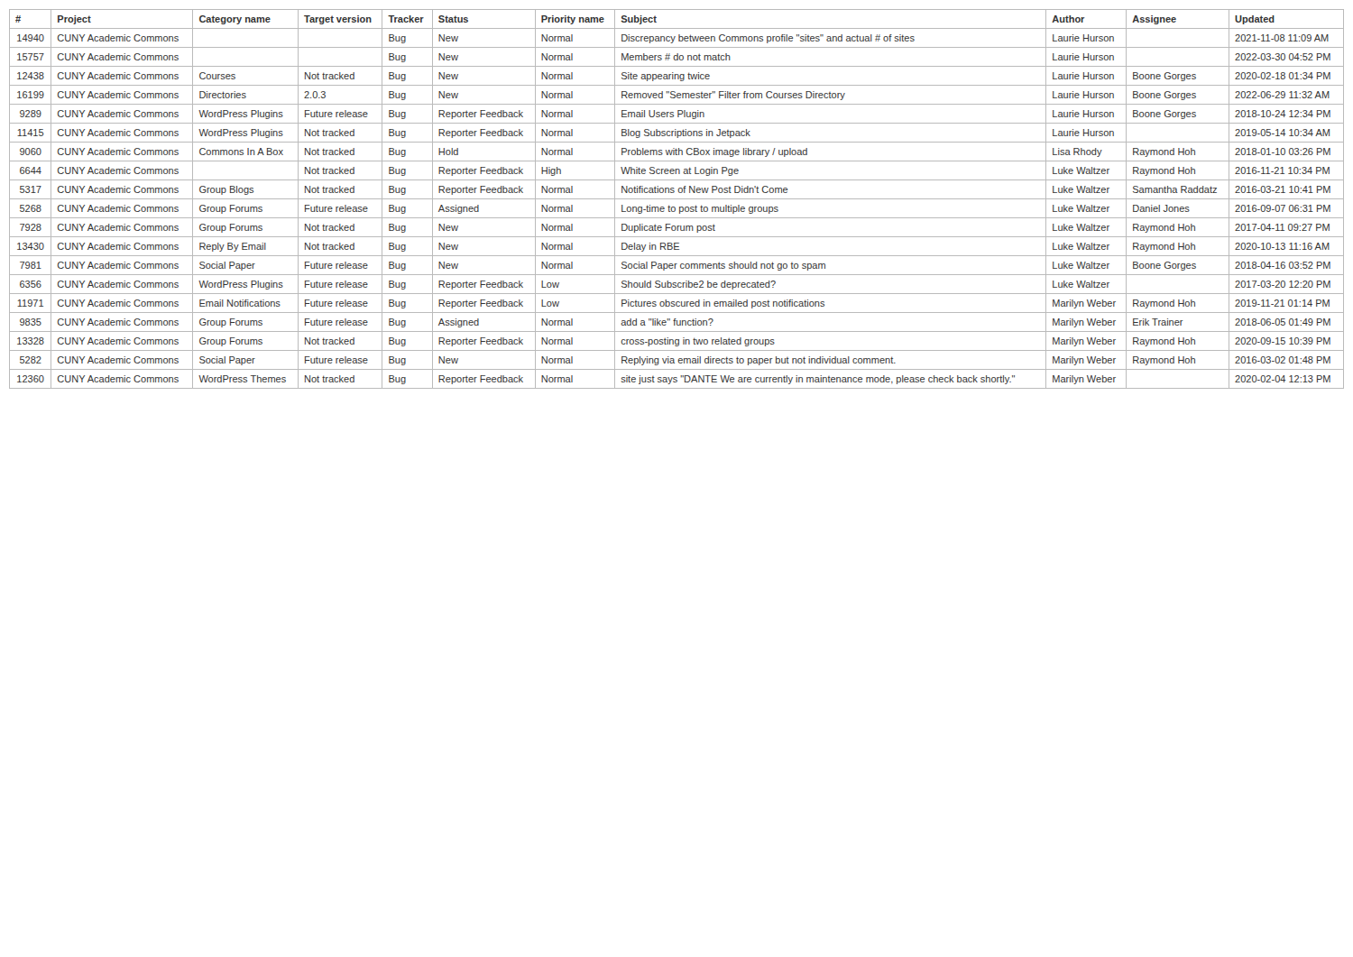| # | Project | Category name | Target version | Tracker | Status | Priority name | Subject | Author | Assignee | Updated |
| --- | --- | --- | --- | --- | --- | --- | --- | --- | --- | --- |
| 14940 | CUNY Academic Commons | | | Bug | New | Normal | Discrepancy between Commons profile "sites" and actual # of sites | Laurie Hurson | | 2021-11-08 11:09 AM |
| 15757 | CUNY Academic Commons | | | Bug | New | Normal | Members # do not match | Laurie Hurson | | 2022-03-30 04:52 PM |
| 12438 | CUNY Academic Commons | Courses | Not tracked | Bug | New | Normal | Site appearing twice | Laurie Hurson | Boone Gorges | 2020-02-18 01:34 PM |
| 16199 | CUNY Academic Commons | Directories | 2.0.3 | Bug | New | Normal | Removed "Semester" Filter from Courses Directory | Laurie Hurson | Boone Gorges | 2022-06-29 11:32 AM |
| 9289 | CUNY Academic Commons | WordPress Plugins | Future release | Bug | Reporter Feedback | Normal | Email Users Plugin | Laurie Hurson | Boone Gorges | 2018-10-24 12:34 PM |
| 11415 | CUNY Academic Commons | WordPress Plugins | Not tracked | Bug | Reporter Feedback | Normal | Blog Subscriptions in Jetpack | Laurie Hurson | | 2019-05-14 10:34 AM |
| 9060 | CUNY Academic Commons | Commons In A Box | Not tracked | Bug | Hold | Normal | Problems with CBox image library / upload | Lisa Rhody | Raymond Hoh | 2018-01-10 03:26 PM |
| 6644 | CUNY Academic Commons | | Not tracked | Bug | Reporter Feedback | High | White Screen at Login Pge | Luke Waltzer | Raymond Hoh | 2016-11-21 10:34 PM |
| 5317 | CUNY Academic Commons | Group Blogs | Not tracked | Bug | Reporter Feedback | Normal | Notifications of New Post Didn't Come | Luke Waltzer | Samantha Raddatz | 2016-03-21 10:41 PM |
| 5268 | CUNY Academic Commons | Group Forums | Future release | Bug | Assigned | Normal | Long-time to post to multiple groups | Luke Waltzer | Daniel Jones | 2016-09-07 06:31 PM |
| 7928 | CUNY Academic Commons | Group Forums | Not tracked | Bug | New | Normal | Duplicate Forum post | Luke Waltzer | Raymond Hoh | 2017-04-11 09:27 PM |
| 13430 | CUNY Academic Commons | Reply By Email | Not tracked | Bug | New | Normal | Delay in RBE | Luke Waltzer | Raymond Hoh | 2020-10-13 11:16 AM |
| 7981 | CUNY Academic Commons | Social Paper | Future release | Bug | New | Normal | Social Paper comments should not go to spam | Luke Waltzer | Boone Gorges | 2018-04-16 03:52 PM |
| 6356 | CUNY Academic Commons | WordPress Plugins | Future release | Bug | Reporter Feedback | Low | Should Subscribe2 be deprecated? | Luke Waltzer | | 2017-03-20 12:20 PM |
| 11971 | CUNY Academic Commons | Email Notifications | Future release | Bug | Reporter Feedback | Low | Pictures obscured in emailed post notifications | Marilyn Weber | Raymond Hoh | 2019-11-21 01:14 PM |
| 9835 | CUNY Academic Commons | Group Forums | Future release | Bug | Assigned | Normal | add a "like" function? | Marilyn Weber | Erik Trainer | 2018-06-05 01:49 PM |
| 13328 | CUNY Academic Commons | Group Forums | Not tracked | Bug | Reporter Feedback | Normal | cross-posting in two related groups | Marilyn Weber | Raymond Hoh | 2020-09-15 10:39 PM |
| 5282 | CUNY Academic Commons | Social Paper | Future release | Bug | New | Normal | Replying via email directs to paper but not individual comment. | Marilyn Weber | Raymond Hoh | 2016-03-02 01:48 PM |
| 12360 | CUNY Academic Commons | WordPress Themes | Not tracked | Bug | Reporter Feedback | Normal | site just says "DANTE We are currently in maintenance mode, please check back shortly." | Marilyn Weber | | 2020-02-04 12:13 PM |